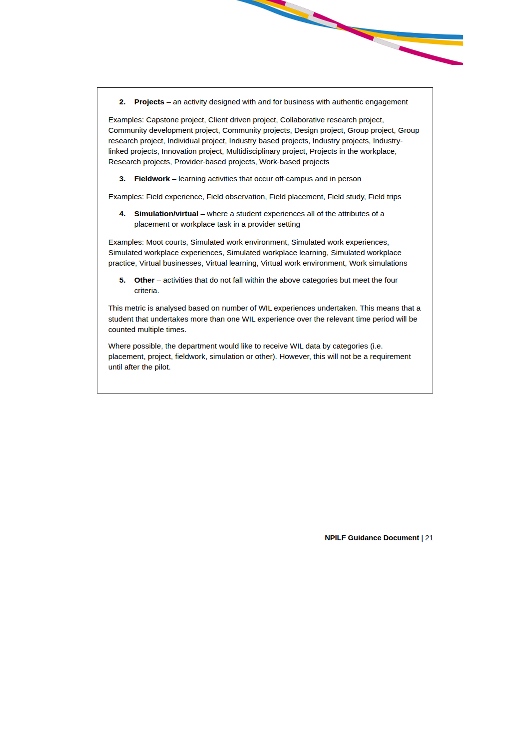2. Projects – an activity designed with and for business with authentic engagement
Examples: Capstone project, Client driven project, Collaborative research project, Community development project, Community projects, Design project, Group project, Group research project, Individual project, Industry based projects, Industry projects, Industry-linked projects, Innovation project, Multidisciplinary project, Projects in the workplace, Research projects, Provider-based projects, Work-based projects
3. Fieldwork – learning activities that occur off-campus and in person
Examples: Field experience, Field observation, Field placement, Field study, Field trips
4. Simulation/virtual – where a student experiences all of the attributes of a placement or workplace task in a provider setting
Examples: Moot courts, Simulated work environment, Simulated work experiences, Simulated workplace experiences, Simulated workplace learning, Simulated workplace practice, Virtual businesses, Virtual learning, Virtual work environment, Work simulations
5. Other – activities that do not fall within the above categories but meet the four criteria.
This metric is analysed based on number of WIL experiences undertaken. This means that a student that undertakes more than one WIL experience over the relevant time period will be counted multiple times.
Where possible, the department would like to receive WIL data by categories (i.e. placement, project, fieldwork, simulation or other). However, this will not be a requirement until after the pilot.
NPILF Guidance Document | 21